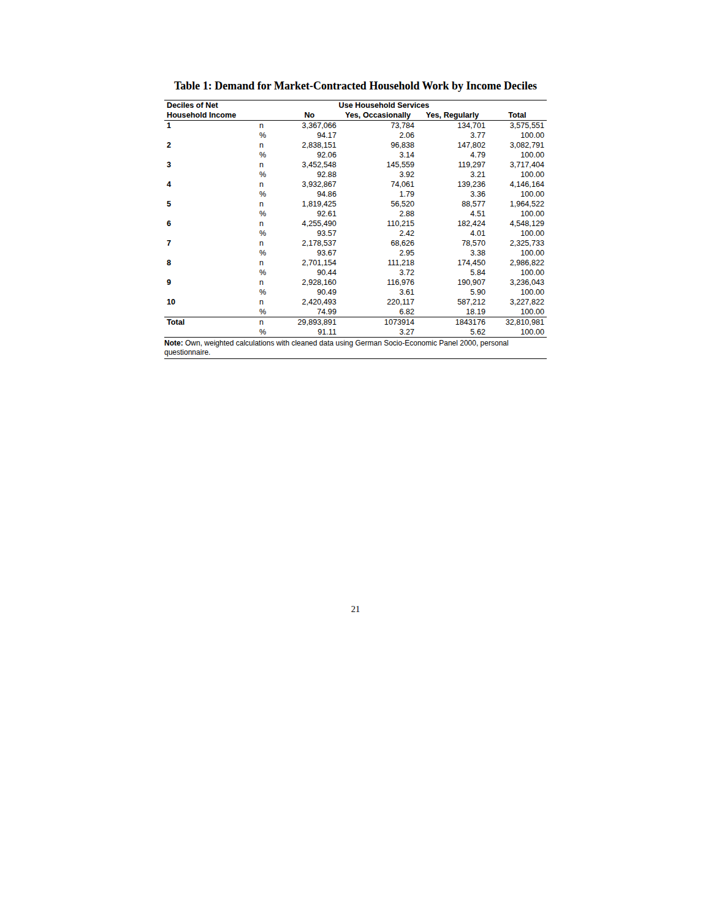Table 1: Demand for Market-Contracted Household Work by Income Deciles
| Deciles of Net | | Use Household Services | |
| --- | --- | --- | --- |
| Household Income | | No | Yes, Occasionally | Yes, Regularly | Total |
| 1 | n | 3,367,066 | 73,784 | 134,701 | 3,575,551 |
| | % | 94.17 | 2.06 | 3.77 | 100.00 |
| 2 | n | 2,838,151 | 96,838 | 147,802 | 3,082,791 |
| | % | 92.06 | 3.14 | 4.79 | 100.00 |
| 3 | n | 3,452,548 | 145,559 | 119,297 | 3,717,404 |
| | % | 92.88 | 3.92 | 3.21 | 100.00 |
| 4 | n | 3,932,867 | 74,061 | 139,236 | 4,146,164 |
| | % | 94.86 | 1.79 | 3.36 | 100.00 |
| 5 | n | 1,819,425 | 56,520 | 88,577 | 1,964,522 |
| | % | 92.61 | 2.88 | 4.51 | 100.00 |
| 6 | n | 4,255,490 | 110,215 | 182,424 | 4,548,129 |
| | % | 93.57 | 2.42 | 4.01 | 100.00 |
| 7 | n | 2,178,537 | 68,626 | 78,570 | 2,325,733 |
| | % | 93.67 | 2.95 | 3.38 | 100.00 |
| 8 | n | 2,701,154 | 111,218 | 174,450 | 2,986,822 |
| | % | 90.44 | 3.72 | 5.84 | 100.00 |
| 9 | n | 2,928,160 | 116,976 | 190,907 | 3,236,043 |
| | % | 90.49 | 3.61 | 5.90 | 100.00 |
| 10 | n | 2,420,493 | 220,117 | 587,212 | 3,227,822 |
| | % | 74.99 | 6.82 | 18.19 | 100.00 |
| Total | n | 29,893,891 | 1073914 | 1843176 | 32,810,981 |
| | % | 91.11 | 3.27 | 5.62 | 100.00 |
Note: Own, weighted calculations with cleaned data using German Socio-Economic Panel 2000, personal questionnaire.
21